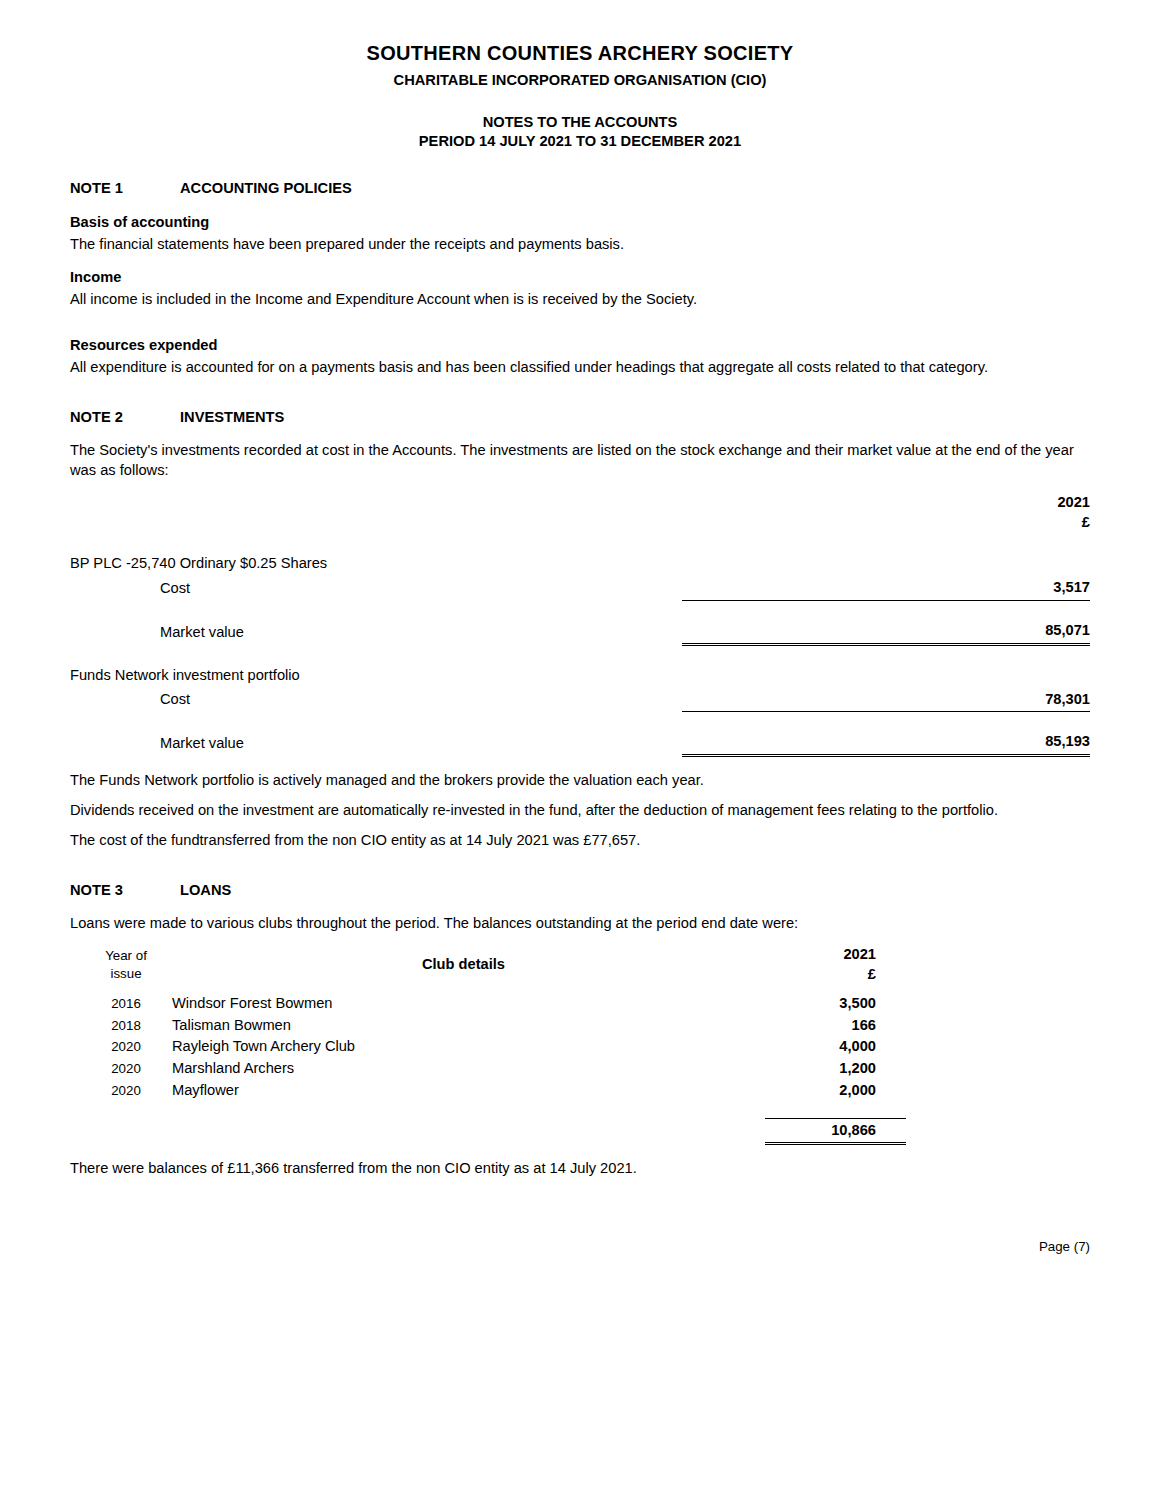SOUTHERN COUNTIES ARCHERY SOCIETY
CHARITABLE INCORPORATED ORGANISATION (CIO)
NOTES TO THE ACCOUNTS
PERIOD 14 JULY 2021 TO 31 DECEMBER 2021
NOTE 1 ACCOUNTING POLICIES
Basis of accounting
The financial statements have been prepared under the receipts and payments basis.
Income
All income is included in the Income and Expenditure Account when is is received by the Society.
Resources expended
All expenditure is accounted for on a payments basis and has been classified under headings that aggregate all costs related to that category.
NOTE 2 INVESTMENTS
The Society's investments recorded at cost in the Accounts. The investments are listed on the stock exchange and their market value at the end of the year was as follows:
| | 2021 £ |
| BP PLC -25,740 Ordinary $0.25 Shares | |
| Cost | 3,517 |
| Market value | 85,071 |
| Funds Network investment portfolio | |
| Cost | 78,301 |
| Market value | 85,193 |
The Funds Network portfolio is actively managed and the brokers provide the valuation each year.
Dividends received on the investment are automatically re-invested in the fund, after the deduction of management fees relating to the portfolio.
The cost of the fundtransferred from the non CIO entity as at 14 July 2021 was £77,657.
NOTE 3 LOANS
Loans were made to various clubs throughout the period. The balances outstanding at the period end date were:
| Year of issue | Club details | 2021 £ |
| --- | --- | --- |
| 2016 | Windsor Forest Bowmen | 3,500 |
| 2018 | Talisman Bowmen | 166 |
| 2020 | Rayleigh Town Archery Club | 4,000 |
| 2020 | Marshland Archers | 1,200 |
| 2020 | Mayflower | 2,000 |
| | | 10,866 |
There were balances of £11,366 transferred from the non CIO entity as at 14 July 2021.
Page (7)